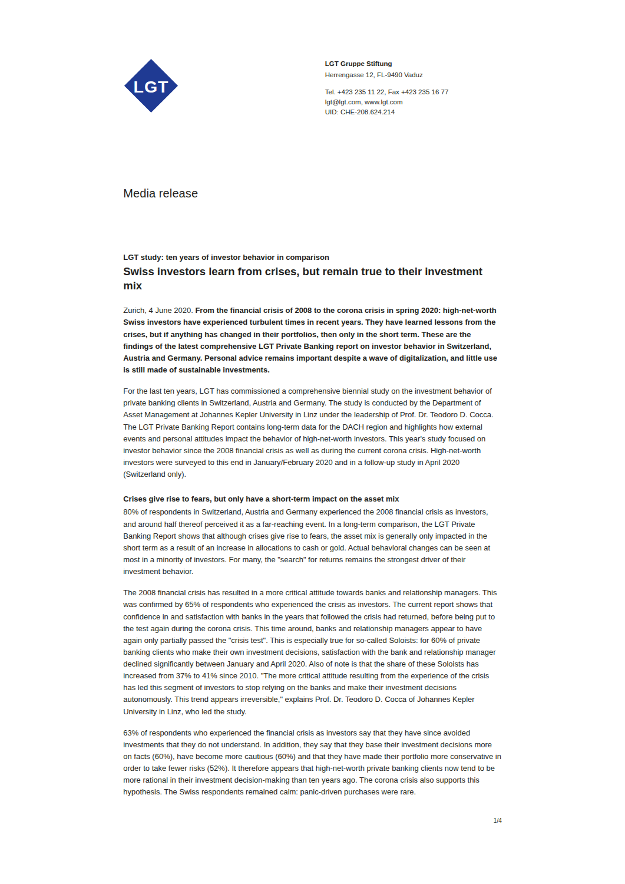LGT
LGT Gruppe Stiftung
Herrengasse 12, FL-9490 Vaduz
Tel. +423 235 11 22, Fax +423 235 16 77
lgt@lgt.com, www.lgt.com
UID: CHE-208.624.214
Media release
LGT study: ten years of investor behavior in comparison
Swiss investors learn from crises, but remain true to their investment mix
Zurich, 4 June 2020. From the financial crisis of 2008 to the corona crisis in spring 2020: high-net-worth Swiss investors have experienced turbulent times in recent years. They have learned lessons from the crises, but if anything has changed in their portfolios, then only in the short term. These are the findings of the latest comprehensive LGT Private Banking report on investor behavior in Switzerland, Austria and Germany. Personal advice remains important despite a wave of digitalization, and little use is still made of sustainable investments.
For the last ten years, LGT has commissioned a comprehensive biennial study on the investment behavior of private banking clients in Switzerland, Austria and Germany. The study is conducted by the Department of Asset Management at Johannes Kepler University in Linz under the leadership of Prof. Dr. Teodoro D. Cocca. The LGT Private Banking Report contains long-term data for the DACH region and highlights how external events and personal attitudes impact the behavior of high-net-worth investors. This year's study focused on investor behavior since the 2008 financial crisis as well as during the current corona crisis. High-net-worth investors were surveyed to this end in January/February 2020 and in a follow-up study in April 2020 (Switzerland only).
Crises give rise to fears, but only have a short-term impact on the asset mix
80% of respondents in Switzerland, Austria and Germany experienced the 2008 financial crisis as investors, and around half thereof perceived it as a far-reaching event. In a long-term comparison, the LGT Private Banking Report shows that although crises give rise to fears, the asset mix is generally only impacted in the short term as a result of an increase in allocations to cash or gold. Actual behavioral changes can be seen at most in a minority of investors. For many, the "search" for returns remains the strongest driver of their investment behavior.
The 2008 financial crisis has resulted in a more critical attitude towards banks and relationship managers. This was confirmed by 65% of respondents who experienced the crisis as investors. The current report shows that confidence in and satisfaction with banks in the years that followed the crisis had returned, before being put to the test again during the corona crisis. This time around, banks and relationship managers appear to have again only partially passed the "crisis test". This is especially true for so-called Soloists: for 60% of private banking clients who make their own investment decisions, satisfaction with the bank and relationship manager declined significantly between January and April 2020. Also of note is that the share of these Soloists has increased from 37% to 41% since 2010. "The more critical attitude resulting from the experience of the crisis has led this segment of investors to stop relying on the banks and make their investment decisions autonomously. This trend appears irreversible," explains Prof. Dr. Teodoro D. Cocca of Johannes Kepler University in Linz, who led the study.
63% of respondents who experienced the financial crisis as investors say that they have since avoided investments that they do not understand. In addition, they say that they base their investment decisions more on facts (60%), have become more cautious (60%) and that they have made their portfolio more conservative in order to take fewer risks (52%). It therefore appears that high-net-worth private banking clients now tend to be more rational in their investment decision-making than ten years ago. The corona crisis also supports this hypothesis. The Swiss respondents remained calm: panic-driven purchases were rare.
1/4